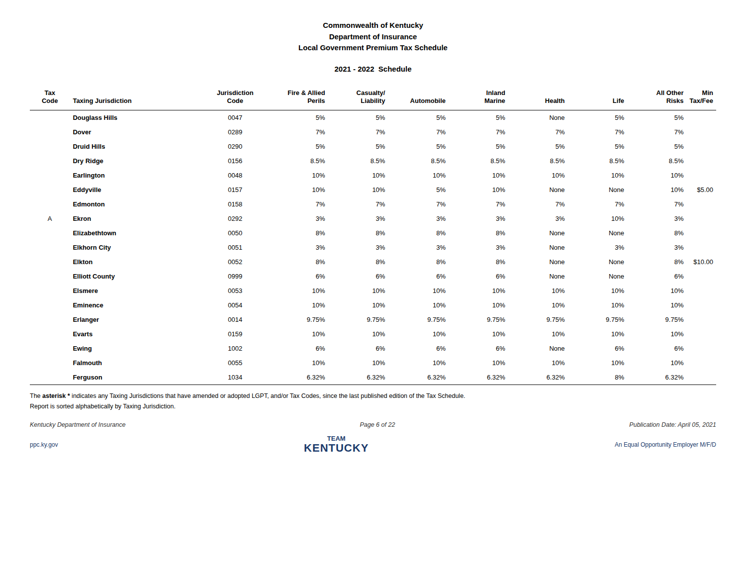Commonwealth of Kentucky
Department of Insurance
Local Government Premium Tax Schedule
2021 - 2022 Schedule
| Tax Code | Taxing Jurisdiction | Jurisdiction Code | Fire & Allied Perils | Casualty/ Liability | Automobile | Inland Marine | Health | Life | All Other Risks | Min Tax/Fee |
| --- | --- | --- | --- | --- | --- | --- | --- | --- | --- | --- |
| | Douglass Hills | 0047 | 5% | 5% | 5% | 5% | None | 5% | 5% | |
| | Dover | 0289 | 7% | 7% | 7% | 7% | 7% | 7% | 7% | |
| | Druid Hills | 0290 | 5% | 5% | 5% | 5% | 5% | 5% | 5% | |
| | Dry Ridge | 0156 | 8.5% | 8.5% | 8.5% | 8.5% | 8.5% | 8.5% | 8.5% | |
| | Earlington | 0048 | 10% | 10% | 10% | 10% | 10% | 10% | 10% | |
| | Eddyville | 0157 | 10% | 10% | 5% | 10% | None | None | 10% | $5.00 |
| | Edmonton | 0158 | 7% | 7% | 7% | 7% | 7% | 7% | 7% | |
| A | Ekron | 0292 | 3% | 3% | 3% | 3% | 3% | 10% | 3% | |
| | Elizabethtown | 0050 | 8% | 8% | 8% | 8% | None | None | 8% | |
| | Elkhorn City | 0051 | 3% | 3% | 3% | 3% | None | 3% | 3% | |
| | Elkton | 0052 | 8% | 8% | 8% | 8% | None | None | 8% | $10.00 |
| | Elliott County | 0999 | 6% | 6% | 6% | 6% | None | None | 6% | |
| | Elsmere | 0053 | 10% | 10% | 10% | 10% | 10% | 10% | 10% | |
| | Eminence | 0054 | 10% | 10% | 10% | 10% | 10% | 10% | 10% | |
| | Erlanger | 0014 | 9.75% | 9.75% | 9.75% | 9.75% | 9.75% | 9.75% | 9.75% | |
| | Evarts | 0159 | 10% | 10% | 10% | 10% | 10% | 10% | 10% | |
| | Ewing | 1002 | 6% | 6% | 6% | 6% | None | 6% | 6% | |
| | Falmouth | 0055 | 10% | 10% | 10% | 10% | 10% | 10% | 10% | |
| | Ferguson | 1034 | 6.32% | 6.32% | 6.32% | 6.32% | 6.32% | 8% | 6.32% | |
The asterisk * indicates any Taxing Jurisdictions that have amended or adopted LGPT, and/or Tax Codes, since the last published edition of the Tax Schedule.
Report is sorted alphabetically by Taxing Jurisdiction.
Kentucky Department of Insurance
Page 6 of 22
Publication Date: April 05, 2021
ppc.ky.gov
TEAM
KENTUCKY
An Equal Opportunity Employer M/F/D